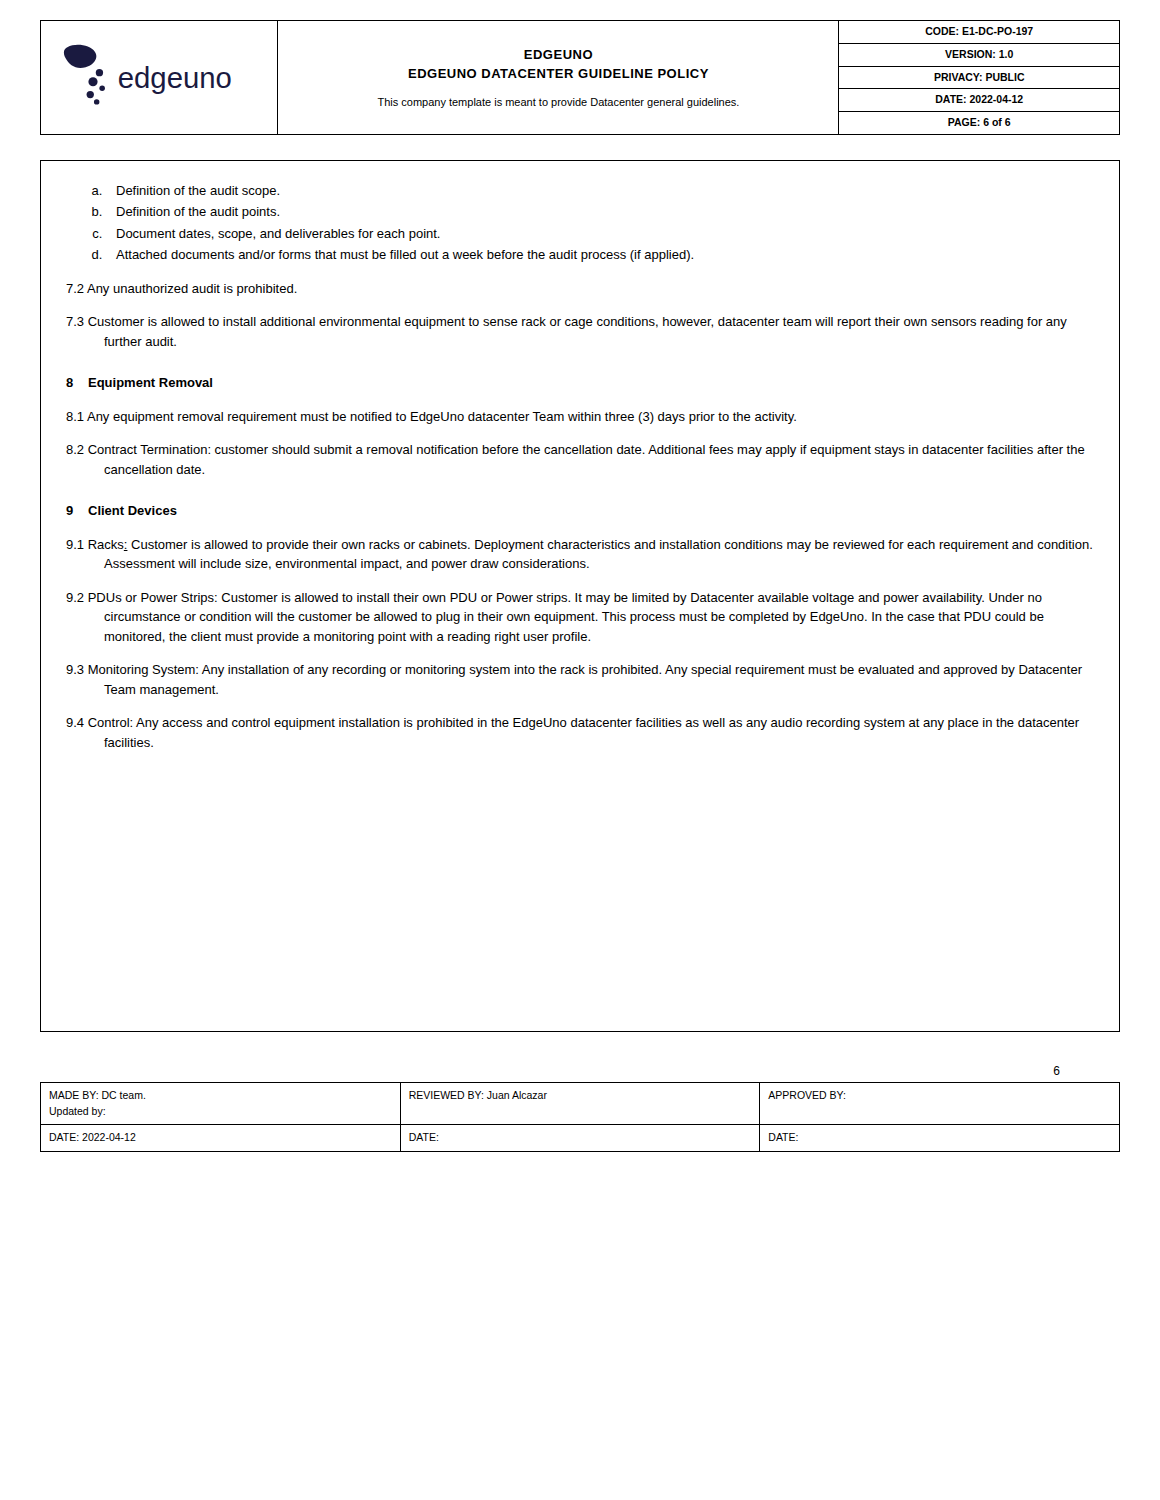| | EDGEUNO EDGEUNO DATACENTER GUIDELINE POLICY This company template is meant to provide Datacenter general guidelines. | / CODE: E1-DC-PO-197 / / VERSION: 1.0 / / PRIVACY: PUBLIC / / DATE: 2022-04-12 / / PAGE: 6 of 6 / |
Definition of the audit scope.
Definition of the audit points.
Document dates, scope, and deliverables for each point.
Attached documents and/or forms that must be filled out a week before the audit process (if applied).
7.2 Any unauthorized audit is prohibited.
7.3 Customer is allowed to install additional environmental equipment to sense rack or cage conditions, however, datacenter team will report their own sensors reading for any further audit.
8 Equipment Removal
8.1 Any equipment removal requirement must be notified to EdgeUno datacenter Team within three (3) days prior to the activity.
8.2 Contract Termination: customer should submit a removal notification before the cancellation date. Additional fees may apply if equipment stays in datacenter facilities after the cancellation date.
9 Client Devices
9.1 Racks: Customer is allowed to provide their own racks or cabinets. Deployment characteristics and installation conditions may be reviewed for each requirement and condition. Assessment will include size, environmental impact, and power draw considerations.
9.2 PDUs or Power Strips: Customer is allowed to install their own PDU or Power strips. It may be limited by Datacenter available voltage and power availability. Under no circumstance or condition will the customer be allowed to plug in their own equipment. This process must be completed by EdgeUno. In the case that PDU could be monitored, the client must provide a monitoring point with a reading right user profile.
9.3 Monitoring System: Any installation of any recording or monitoring system into the rack is prohibited. Any special requirement must be evaluated and approved by Datacenter Team management.
9.4 Control: Any access and control equipment installation is prohibited in the EdgeUno datacenter facilities as well as any audio recording system at any place in the datacenter facilities.
6
| MADE BY: DC team. Updated by: | REVIEWED BY: Juan Alcazar | APPROVED BY: |
| DATE: 2022-04-12 | DATE: | DATE: |